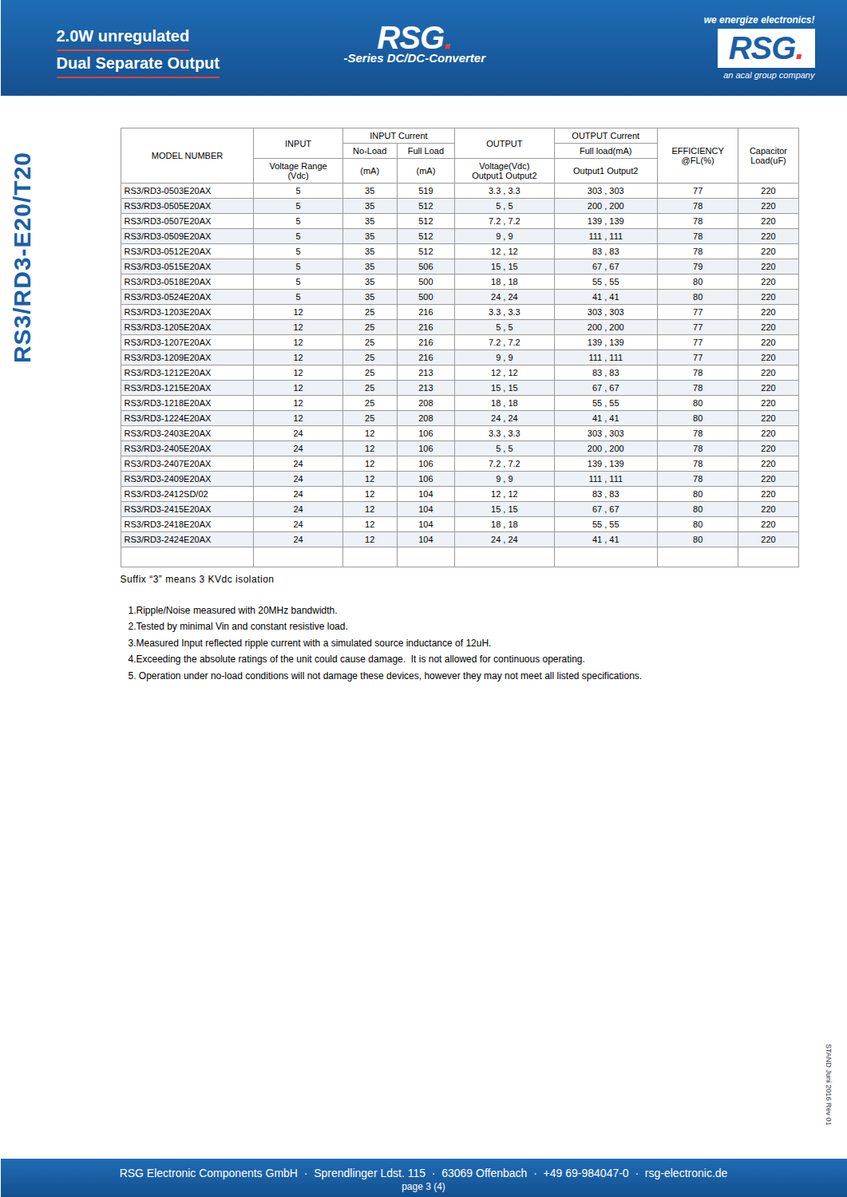2.0W unregulated
Dual Separate Output
RSG.
-Series DC/DC-Converter
we energize electronics!
RSG.
an acal group company
RS3/RD3-E20/T20
| MODEL NUMBER | INPUT | INPUT Current | OUTPUT | OUTPUT Current | EFFICIENCY @FL(%) | Capacitor Load(uF) |
| --- | --- | --- | --- | --- | --- | --- |
| No-Load | Full Load | Full load(mA) |
| Voltage Range (Vdc) | (mA) | (mA) | Voltage(Vdc) Output1 Output2 | Output1 Output2 |
| RS3/RD3-0503E20AX | 5 | 35 | 519 | 3.3 , 3.3 | 303 , 303 | 77 | 220 |
| RS3/RD3-0505E20AX | 5 | 35 | 512 | 5 , 5 | 200 , 200 | 78 | 220 |
| RS3/RD3-0507E20AX | 5 | 35 | 512 | 7.2 , 7.2 | 139 , 139 | 78 | 220 |
| RS3/RD3-0509E20AX | 5 | 35 | 512 | 9 , 9 | 111 , 111 | 78 | 220 |
| RS3/RD3-0512E20AX | 5 | 35 | 512 | 12 , 12 | 83 , 83 | 78 | 220 |
| RS3/RD3-0515E20AX | 5 | 35 | 506 | 15 , 15 | 67 , 67 | 79 | 220 |
| RS3/RD3-0518E20AX | 5 | 35 | 500 | 18 , 18 | 55 , 55 | 80 | 220 |
| RS3/RD3-0524E20AX | 5 | 35 | 500 | 24 , 24 | 41 , 41 | 80 | 220 |
| RS3/RD3-1203E20AX | 12 | 25 | 216 | 3.3 , 3.3 | 303 , 303 | 77 | 220 |
| RS3/RD3-1205E20AX | 12 | 25 | 216 | 5 , 5 | 200 , 200 | 77 | 220 |
| RS3/RD3-1207E20AX | 12 | 25 | 216 | 7.2 , 7.2 | 139 , 139 | 77 | 220 |
| RS3/RD3-1209E20AX | 12 | 25 | 216 | 9 , 9 | 111 , 111 | 77 | 220 |
| RS3/RD3-1212E20AX | 12 | 25 | 213 | 12 , 12 | 83 , 83 | 78 | 220 |
| RS3/RD3-1215E20AX | 12 | 25 | 213 | 15 , 15 | 67 , 67 | 78 | 220 |
| RS3/RD3-1218E20AX | 12 | 25 | 208 | 18 , 18 | 55 , 55 | 80 | 220 |
| RS3/RD3-1224E20AX | 12 | 25 | 208 | 24 , 24 | 41 , 41 | 80 | 220 |
| RS3/RD3-2403E20AX | 24 | 12 | 106 | 3.3 , 3.3 | 303 , 303 | 78 | 220 |
| RS3/RD3-2405E20AX | 24 | 12 | 106 | 5 , 5 | 200 , 200 | 78 | 220 |
| RS3/RD3-2407E20AX | 24 | 12 | 106 | 7.2 , 7.2 | 139 , 139 | 78 | 220 |
| RS3/RD3-2409E20AX | 24 | 12 | 106 | 9 , 9 | 111 , 111 | 78 | 220 |
| RS3/RD3-2412SD/02 | 24 | 12 | 104 | 12 , 12 | 83 , 83 | 80 | 220 |
| RS3/RD3-2415E20AX | 24 | 12 | 104 | 15 , 15 | 67 , 67 | 80 | 220 |
| RS3/RD3-2418E20AX | 24 | 12 | 104 | 18 , 18 | 55 , 55 | 80 | 220 |
| RS3/RD3-2424E20AX | 24 | 12 | 104 | 24 , 24 | 41 , 41 | 80 | 220 |
Suffix “3” means 3 KVdc isolation
1.Ripple/Noise measured with 20MHz bandwidth.
2.Tested by minimal Vin and constant resistive load.
3.Measured Input reflected ripple current with a simulated source inductance of 12uH.
4.Exceeding the absolute ratings of the unit could cause damage. It is not allowed for continuous operating.
5. Operation under no-load conditions will not damage these devices, however they may not meet all listed specifications.
STAND Juni 2016 Rev 01
RSG Electronic Components GmbH · Sprendlinger Ldst. 115 · 63069 Offenbach · +49 69-984047-0 · rsg-electronic.de
page 3 (4)